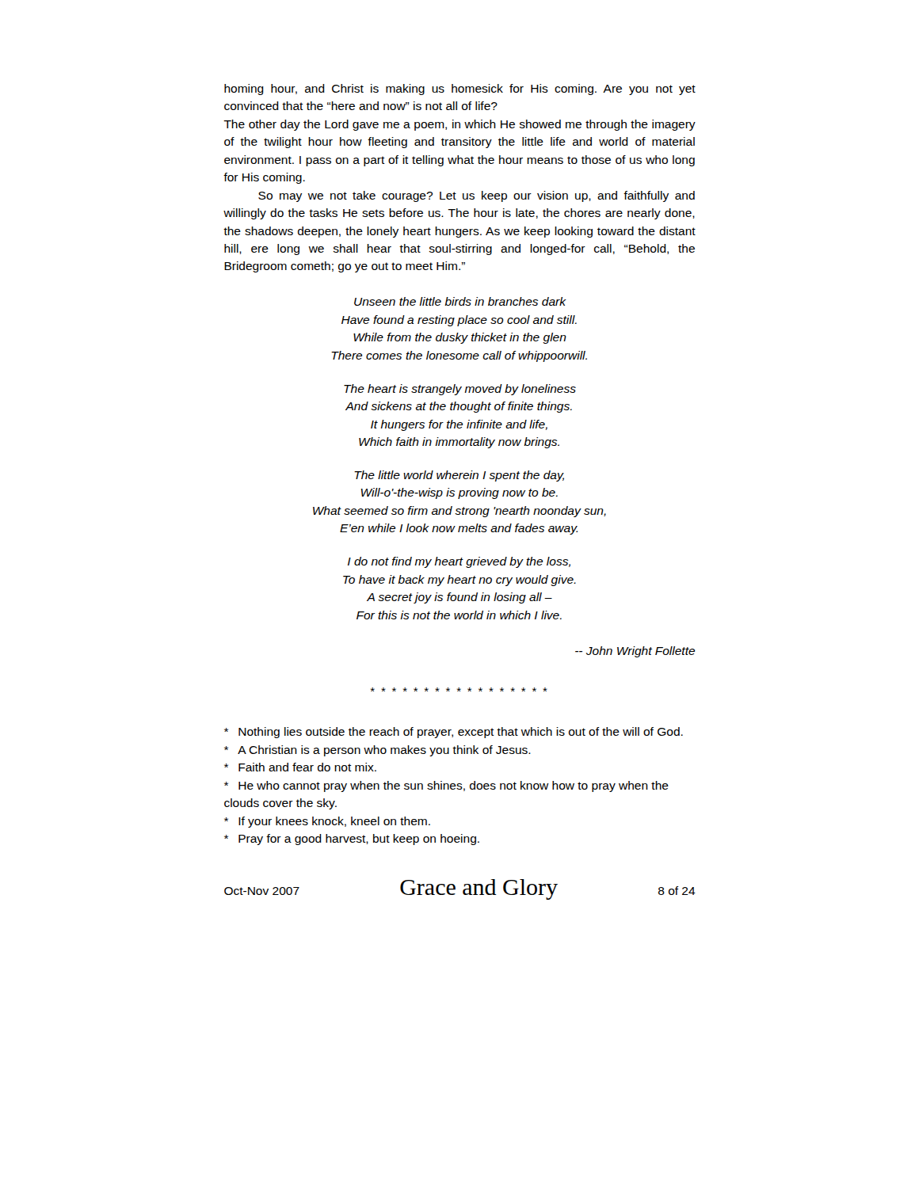homing hour, and Christ is making us homesick for His coming. Are you not yet convinced that the “here and now” is not all of life?
The other day the Lord gave me a poem, in which He showed me through the imagery of the twilight hour how fleeting and transitory the little life and world of material environment. I pass on a part of it telling what the hour means to those of us who long for His coming.
So may we not take courage? Let us keep our vision up, and faithfully and willingly do the tasks He sets before us. The hour is late, the chores are nearly done, the shadows deepen, the lonely heart hungers. As we keep looking toward the distant hill, ere long we shall hear that soul-stirring and longed-for call, “Behold, the Bridegroom cometh; go ye out to meet Him.”
Unseen the little birds in branches dark
Have found a resting place so cool and still.
While from the dusky thicket in the glen
There comes the lonesome call of whippoorwill.
The heart is strangely moved by loneliness
And sickens at the thought of finite things.
It hungers for the infinite and life,
Which faith in immortality now brings.
The little world wherein I spent the day,
Will-o'-the-wisp is proving now to be.
What seemed so firm and strong 'nearth noonday sun,
E’en while I look now melts and fades away.
I do not find my heart grieved by the loss,
To have it back my heart no cry would give.
A secret joy is found in losing all –
For this is not the world in which I live.
-- John Wright Follette
* * * * * * * * * * * * * * * * *
*Nothing lies outside the reach of prayer, except that which is out of the will of God.
*A Christian is a person who makes you think of Jesus.
*Faith and fear do not mix.
*He who cannot pray when the sun shines, does not know how to pray when the clouds cover the sky.
*If your knees knock, kneel on them.
*Pray for a good harvest, but keep on hoeing.
Oct-Nov 2007
Grace and Glory
8 of 24